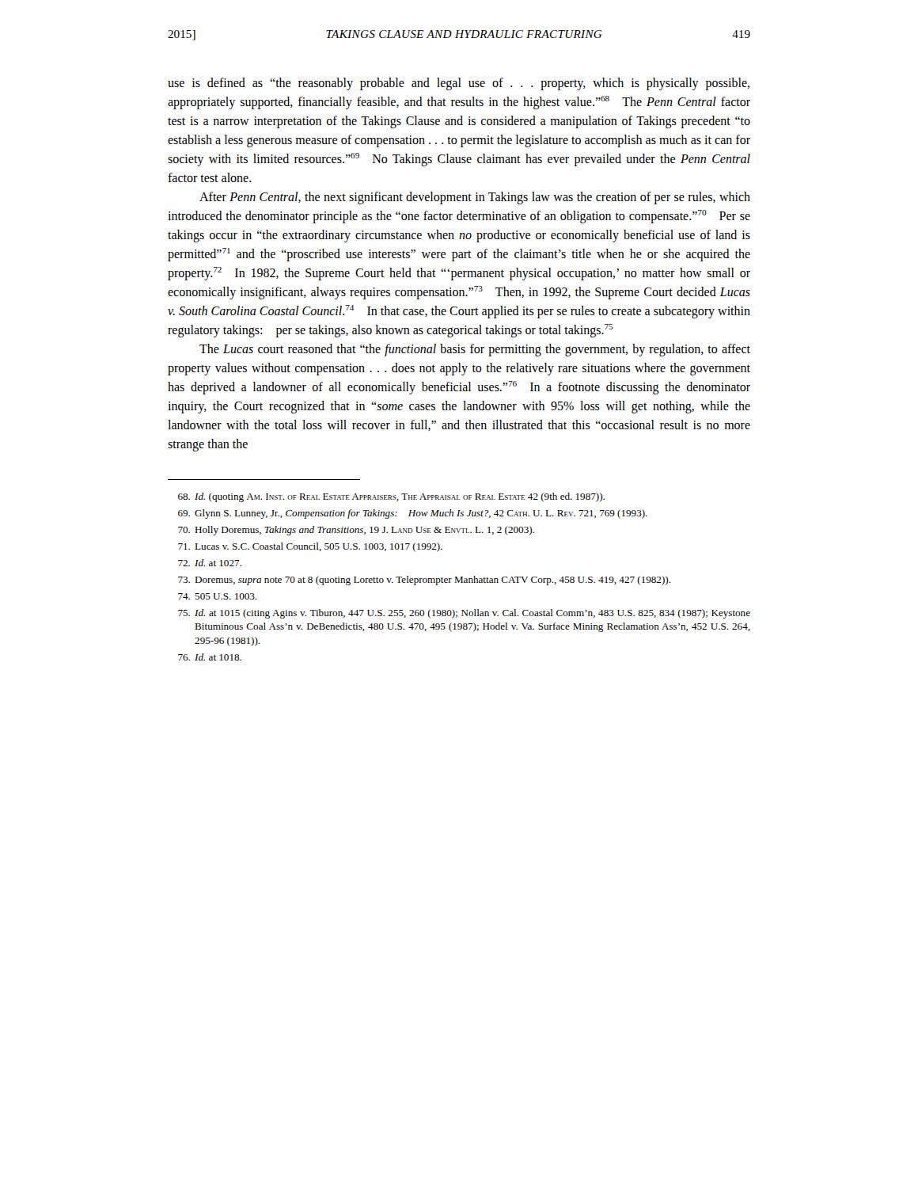2015] TAKINGS CLAUSE AND HYDRAULIC FRACTURING 419
use is defined as “the reasonably probable and legal use of . . . property, which is physically possible, appropriately supported, financially feasible, and that results in the highest value.”68 The Penn Central factor test is a narrow interpretation of the Takings Clause and is considered a manipulation of Takings precedent “to establish a less generous measure of compensation . . . to permit the legislature to accomplish as much as it can for society with its limited resources.”69 No Takings Clause claimant has ever prevailed under the Penn Central factor test alone.
After Penn Central, the next significant development in Takings law was the creation of per se rules, which introduced the denominator principle as the “one factor determinative of an obligation to compensate.”70 Per se takings occur in “the extraordinary circumstance when no productive or economically beneficial use of land is permitted”71 and the “proscribed use interests” were part of the claimant’s title when he or she acquired the property.72 In 1982, the Supreme Court held that “‘permanent physical occupation,’ no matter how small or economically insignificant, always requires compensation.”73 Then, in 1992, the Supreme Court decided Lucas v. South Carolina Coastal Council.74 In that case, the Court applied its per se rules to create a subcategory within regulatory takings: per se takings, also known as categorical takings or total takings.75
The Lucas court reasoned that “the functional basis for permitting the government, by regulation, to affect property values without compensation . . . does not apply to the relatively rare situations where the government has deprived a landowner of all economically beneficial uses.”76 In a footnote discussing the denominator inquiry, the Court recognized that in “some cases the landowner with 95% loss will get nothing, while the landowner with the total loss will recover in full,” and then illustrated that this “occasional result is no more strange than the
68. Id. (quoting Am. Inst. of Real Estate Appraisers, The Appraisal of Real Estate 42 (9th ed. 1987)).
69. Glynn S. Lunney, Jr., Compensation for Takings: How Much Is Just?, 42 Cath. U. L. Rev. 721, 769 (1993).
70. Holly Doremus, Takings and Transitions, 19 J. Land Use & Envtl. L. 1, 2 (2003).
71. Lucas v. S.C. Coastal Council, 505 U.S. 1003, 1017 (1992).
72. Id. at 1027.
73. Doremus, supra note 70 at 8 (quoting Loretto v. Teleprompter Manhattan CATV Corp., 458 U.S. 419, 427 (1982)).
74. 505 U.S. 1003.
75. Id. at 1015 (citing Agins v. Tiburon, 447 U.S. 255, 260 (1980); Nollan v. Cal. Coastal Comm’n, 483 U.S. 825, 834 (1987); Keystone Bituminous Coal Ass’n v. DeBenedictis, 480 U.S. 470, 495 (1987); Hodel v. Va. Surface Mining Reclamation Ass’n, 452 U.S. 264, 295-96 (1981)).
76. Id. at 1018.